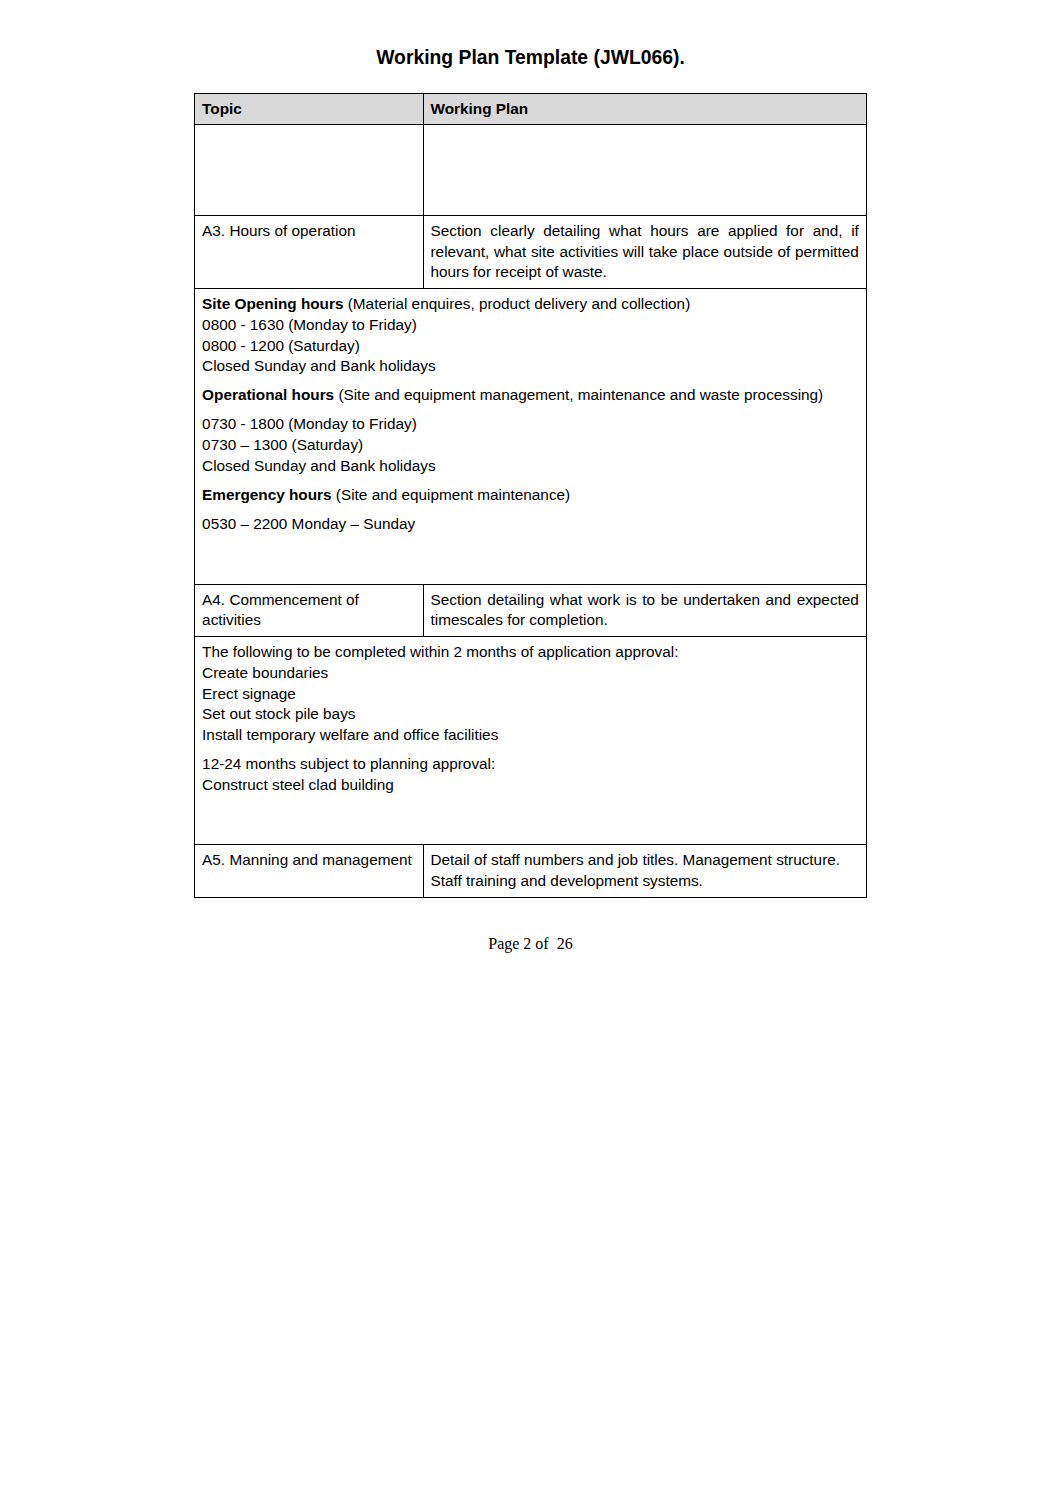Working Plan Template (JWL066).
| Topic | Working Plan |
| --- | --- |
| A3. Hours of operation | Section clearly detailing what hours are applied for and, if relevant, what site activities will take place outside of permitted hours for receipt of waste. |
| Site Opening hours (Material enquires, product delivery and collection) 0800 - 1630 (Monday to Friday) 0800 - 1200 (Saturday) Closed Sunday and Bank holidays Operational hours (Site and equipment management, maintenance and waste processing) 0730 - 1800 (Monday to Friday) 0730 – 1300 (Saturday) Closed Sunday and Bank holidays Emergency hours (Site and equipment maintenance) 0530 – 2200 Monday – Sunday |
| A4. Commencement of activities | Section detailing what work is to be undertaken and expected timescales for completion. |
| The following to be completed within 2 months of application approval: Create boundaries Erect signage Set out stock pile bays Install temporary welfare and office facilities 12-24 months subject to planning approval: Construct steel clad building |
| A5. Manning and management | Detail of staff numbers and job titles. Management structure. Staff training and development systems. |
Page 2 of 26